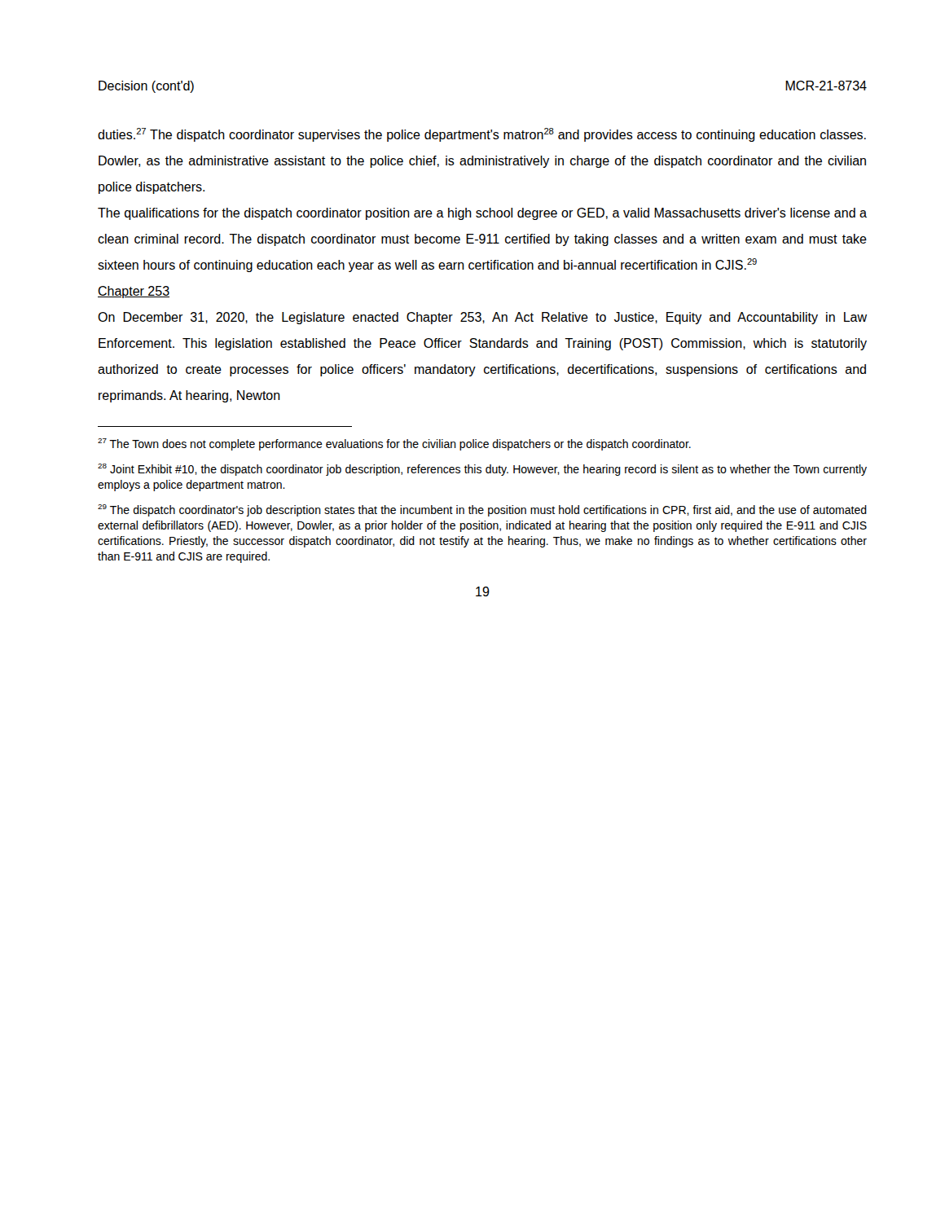Decision (cont'd)
MCR-21-8734
duties.27 The dispatch coordinator supervises the police department's matron28 and provides access to continuing education classes. Dowler, as the administrative assistant to the police chief, is administratively in charge of the dispatch coordinator and the civilian police dispatchers.
The qualifications for the dispatch coordinator position are a high school degree or GED, a valid Massachusetts driver's license and a clean criminal record. The dispatch coordinator must become E-911 certified by taking classes and a written exam and must take sixteen hours of continuing education each year as well as earn certification and bi-annual recertification in CJIS.29
Chapter 253
On December 31, 2020, the Legislature enacted Chapter 253, An Act Relative to Justice, Equity and Accountability in Law Enforcement. This legislation established the Peace Officer Standards and Training (POST) Commission, which is statutorily authorized to create processes for police officers' mandatory certifications, decertifications, suspensions of certifications and reprimands. At hearing, Newton
27 The Town does not complete performance evaluations for the civilian police dispatchers or the dispatch coordinator.
28 Joint Exhibit #10, the dispatch coordinator job description, references this duty. However, the hearing record is silent as to whether the Town currently employs a police department matron.
29 The dispatch coordinator's job description states that the incumbent in the position must hold certifications in CPR, first aid, and the use of automated external defibrillators (AED). However, Dowler, as a prior holder of the position, indicated at hearing that the position only required the E-911 and CJIS certifications. Priestly, the successor dispatch coordinator, did not testify at the hearing. Thus, we make no findings as to whether certifications other than E-911 and CJIS are required.
19